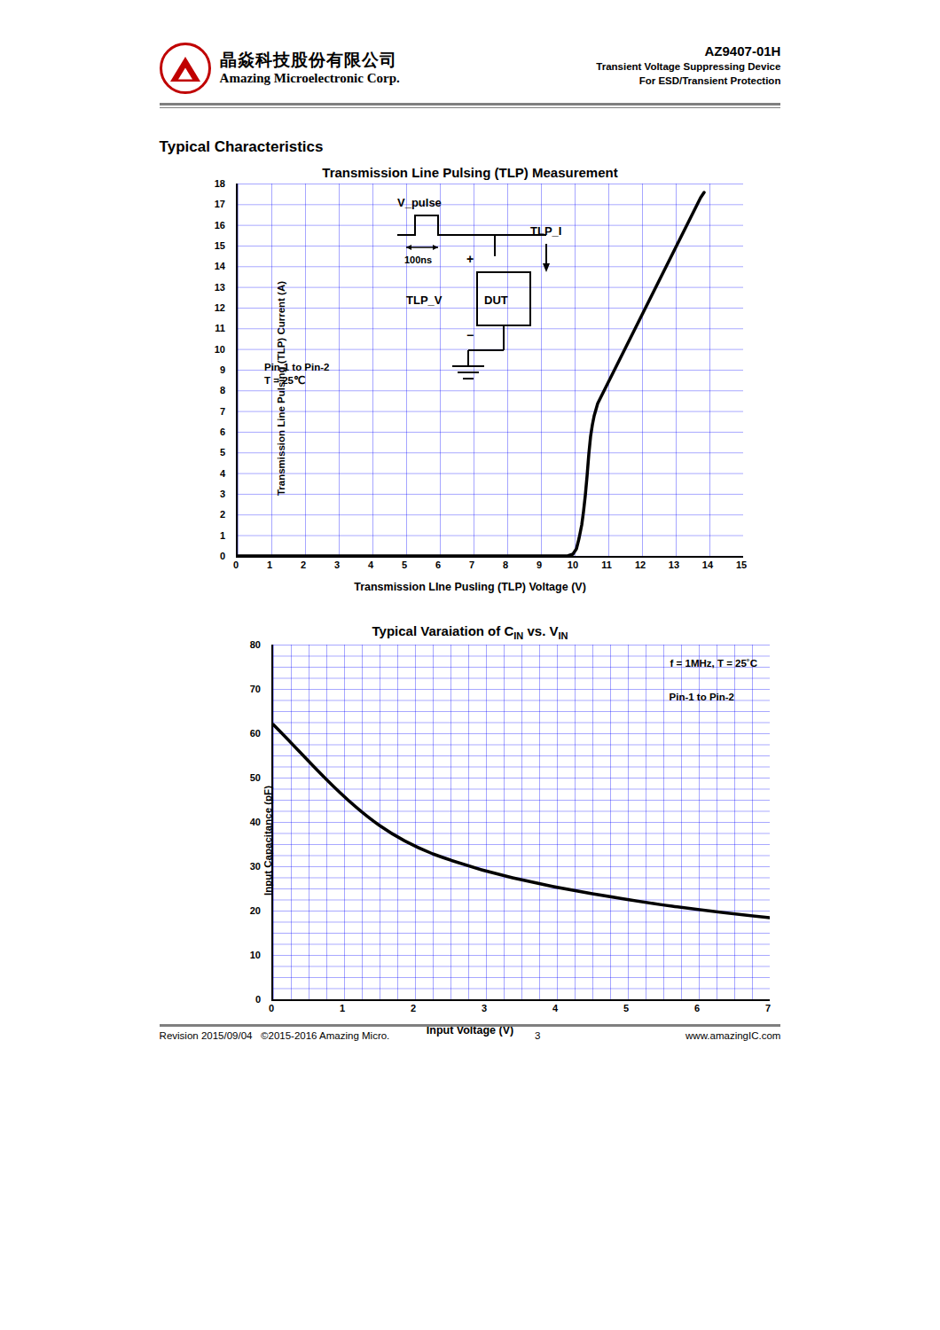晶焱科技股份有限公司
Amazing Microelectronic Corp.
AZ9407-01H
Transient Voltage Suppressing Device
For ESD/Transient Protection
Typical Characteristics
Transmission Line Pulsing (TLP) Measurement
Transmission Line Pulsing (TLP) Current (A)
18 17 16 15 14 13 12 11 10 9 8 7 6 5 4 3 2 1 0
V_pulse 100ns DUT + − TLP_V TLP_I
Pin-1 to Pin-2
T = 25℃
0 1 2 3 4 5 6 7 8 9 10 11 12 13 14 15
Transmission LIne Pusling (TLP) Voltage (V)
Typical Varaiation of CIN vs. VIN
Input Capacitance (pF)
80 70 60 50 40 30 20 10 0
f = 1MHz, T = 25˚C
Pin-1 to Pin-2
0 1 2 3 4 5 6 7
Input Voltage (V)
Revision 2015/09/04 ©2015-2016 Amazing Micro.
3
www.amazingIC.com